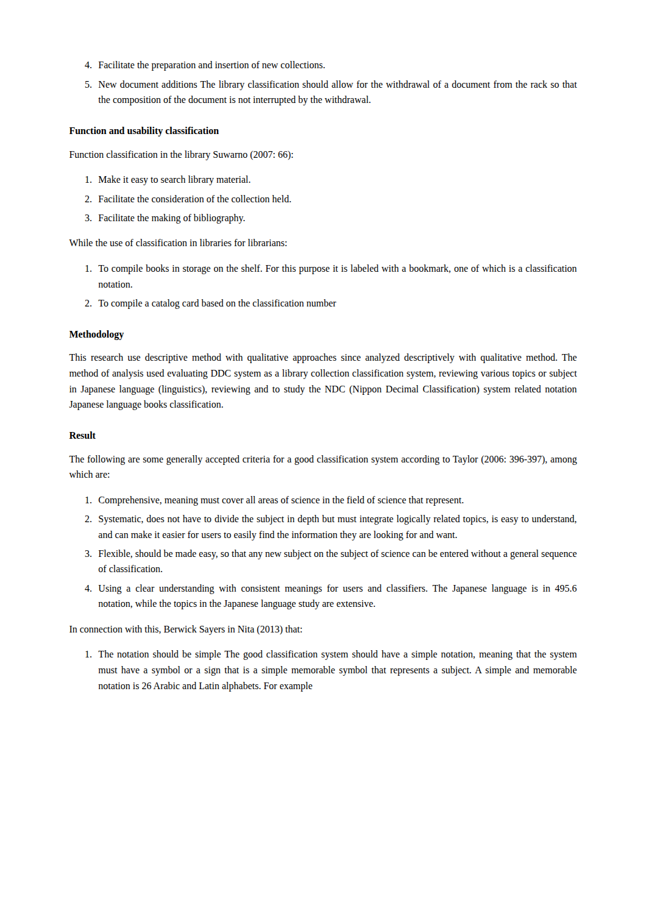Facilitate the preparation and insertion of new collections.
New document additions The library classification should allow for the withdrawal of a document from the rack so that the composition of the document is not interrupted by the withdrawal.
Function and usability classification
Function classification in the library Suwarno (2007: 66):
Make it easy to search library material.
Facilitate the consideration of the collection held.
Facilitate the making of bibliography.
While the use of classification in libraries for librarians:
To compile books in storage on the shelf. For this purpose it is labeled with a bookmark, one of which is a classification notation.
To compile a catalog card based on the classification number
Methodology
This research use descriptive method with qualitative approaches since analyzed descriptively with qualitative method. The method of analysis used evaluating DDC system as a library collection classification system, reviewing various topics or subject in Japanese language (linguistics), reviewing and to study the NDC (Nippon Decimal Classification) system related notation Japanese language books classification.
Result
The following are some generally accepted criteria for a good classification system according to Taylor (2006: 396-397), among which are:
Comprehensive, meaning must cover all areas of science in the field of science that represent.
Systematic, does not have to divide the subject in depth but must integrate logically related topics, is easy to understand, and can make it easier for users to easily find the information they are looking for and want.
Flexible, should be made easy, so that any new subject on the subject of science can be entered without a general sequence of classification.
Using a clear understanding with consistent meanings for users and classifiers. The Japanese language is in 495.6 notation, while the topics in the Japanese language study are extensive.
In connection with this, Berwick Sayers in Nita (2013) that:
The notation should be simple The good classification system should have a simple notation, meaning that the system must have a symbol or a sign that is a simple memorable symbol that represents a subject. A simple and memorable notation is 26 Arabic and Latin alphabets. For example